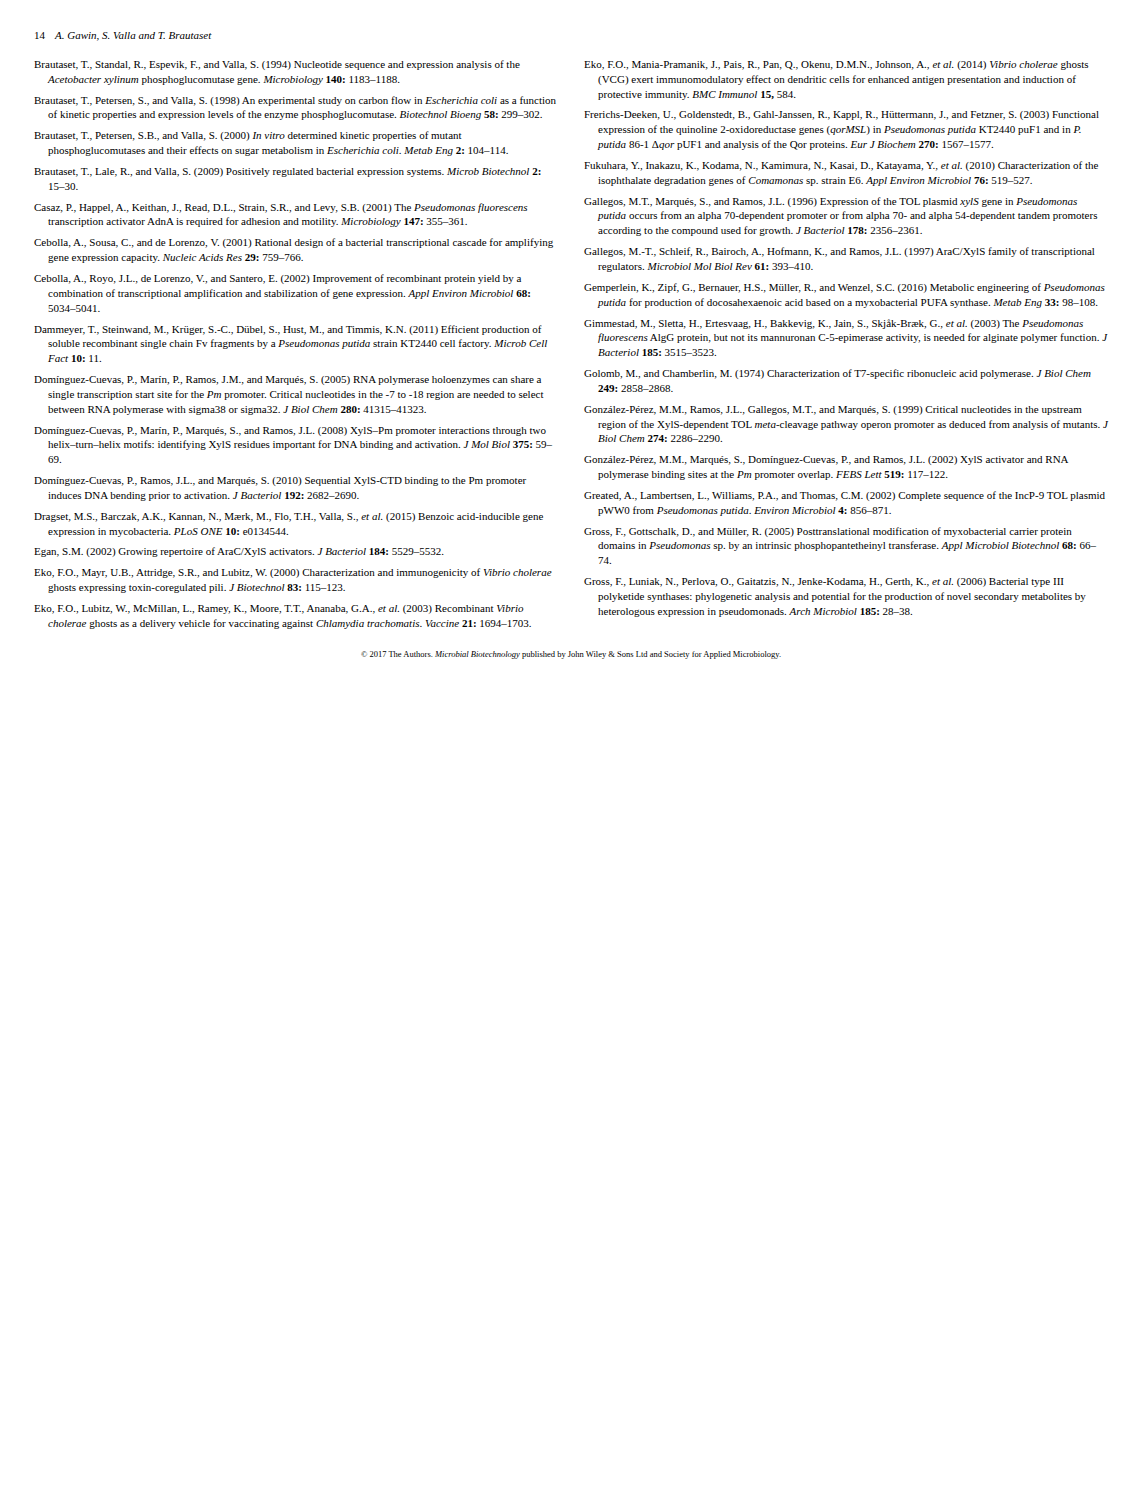14 A. Gawin, S. Valla and T. Brautaset
Brautaset, T., Standal, R., Espevik, F., and Valla, S. (1994) Nucleotide sequence and expression analysis of the Acetobacter xylinum phosphoglucomutase gene. Microbiology 140: 1183–1188.
Brautaset, T., Petersen, S., and Valla, S. (1998) An experimental study on carbon flow in Escherichia coli as a function of kinetic properties and expression levels of the enzyme phosphoglucomutase. Biotechnol Bioeng 58: 299–302.
Brautaset, T., Petersen, S.B., and Valla, S. (2000) In vitro determined kinetic properties of mutant phosphoglucomutases and their effects on sugar metabolism in Escherichia coli. Metab Eng 2: 104–114.
Brautaset, T., Lale, R., and Valla, S. (2009) Positively regulated bacterial expression systems. Microb Biotechnol 2: 15–30.
Casaz, P., Happel, A., Keithan, J., Read, D.L., Strain, S.R., and Levy, S.B. (2001) The Pseudomonas fluorescens transcription activator AdnA is required for adhesion and motility. Microbiology 147: 355–361.
Cebolla, A., Sousa, C., and de Lorenzo, V. (2001) Rational design of a bacterial transcriptional cascade for amplifying gene expression capacity. Nucleic Acids Res 29: 759–766.
Cebolla, A., Royo, J.L., de Lorenzo, V., and Santero, E. (2002) Improvement of recombinant protein yield by a combination of transcriptional amplification and stabilization of gene expression. Appl Environ Microbiol 68: 5034–5041.
Dammeyer, T., Steinwand, M., Krüger, S.-C., Dübel, S., Hust, M., and Timmis, K.N. (2011) Efficient production of soluble recombinant single chain Fv fragments by a Pseudomonas putida strain KT2440 cell factory. Microb Cell Fact 10: 11.
Domínguez-Cuevas, P., Marín, P., Ramos, J.M., and Marqués, S. (2005) RNA polymerase holoenzymes can share a single transcription start site for the Pm promoter. Critical nucleotides in the -7 to -18 region are needed to select between RNA polymerase with sigma38 or sigma32. J Biol Chem 280: 41315–41323.
Domínguez-Cuevas, P., Marín, P., Marqués, S., and Ramos, J.L. (2008) XylS–Pm promoter interactions through two helix–turn–helix motifs: identifying XylS residues important for DNA binding and activation. J Mol Biol 375: 59–69.
Domínguez-Cuevas, P., Ramos, J.L., and Marqués, S. (2010) Sequential XylS-CTD binding to the Pm promoter induces DNA bending prior to activation. J Bacteriol 192: 2682–2690.
Dragset, M.S., Barczak, A.K., Kannan, N., Mærk, M., Flo, T.H., Valla, S., et al. (2015) Benzoic acid-inducible gene expression in mycobacteria. PLoS ONE 10: e0134544.
Egan, S.M. (2002) Growing repertoire of AraC/XylS activators. J Bacteriol 184: 5529–5532.
Eko, F.O., Mayr, U.B., Attridge, S.R., and Lubitz, W. (2000) Characterization and immunogenicity of Vibrio cholerae ghosts expressing toxin-coregulated pili. J Biotechnol 83: 115–123.
Eko, F.O., Lubitz, W., McMillan, L., Ramey, K., Moore, T.T., Ananaba, G.A., et al. (2003) Recombinant Vibrio cholerae ghosts as a delivery vehicle for vaccinating against Chlamydia trachomatis. Vaccine 21: 1694–1703.
Eko, F.O., Mania-Pramanik, J., Pais, R., Pan, Q., Okenu, D.M.N., Johnson, A., et al. (2014) Vibrio cholerae ghosts (VCG) exert immunomodulatory effect on dendritic cells for enhanced antigen presentation and induction of protective immunity. BMC Immunol 15, 584.
Frerichs-Deeken, U., Goldenstedt, B., Gahl-Janssen, R., Kappl, R., Hüttermann, J., and Fetzner, S. (2003) Functional expression of the quinoline 2-oxidoreductase genes (qorMSL) in Pseudomonas putida KT2440 puF1 and in P. putida 86-1 Δqor pUF1 and analysis of the Qor proteins. Eur J Biochem 270: 1567–1577.
Fukuhara, Y., Inakazu, K., Kodama, N., Kamimura, N., Kasai, D., Katayama, Y., et al. (2010) Characterization of the isophthalate degradation genes of Comamonas sp. strain E6. Appl Environ Microbiol 76: 519–527.
Gallegos, M.T., Marqués, S., and Ramos, J.L. (1996) Expression of the TOL plasmid xylS gene in Pseudomonas putida occurs from an alpha 70-dependent promoter or from alpha 70- and alpha 54-dependent tandem promoters according to the compound used for growth. J Bacteriol 178: 2356–2361.
Gallegos, M.-T., Schleif, R., Bairoch, A., Hofmann, K., and Ramos, J.L. (1997) AraC/XylS family of transcriptional regulators. Microbiol Mol Biol Rev 61: 393–410.
Gemperlein, K., Zipf, G., Bernauer, H.S., Müller, R., and Wenzel, S.C. (2016) Metabolic engineering of Pseudomonas putida for production of docosahexaenoic acid based on a myxobacterial PUFA synthase. Metab Eng 33: 98–108.
Gimmestad, M., Sletta, H., Ertesvaag, H., Bakkevig, K., Jain, S., Skjåk-Bræk, G., et al. (2003) The Pseudomonas fluorescens AlgG protein, but not its mannuronan C-5-epimerase activity, is needed for alginate polymer function. J Bacteriol 185: 3515–3523.
Golomb, M., and Chamberlin, M. (1974) Characterization of T7-specific ribonucleic acid polymerase. J Biol Chem 249: 2858–2868.
González-Pérez, M.M., Ramos, J.L., Gallegos, M.T., and Marqués, S. (1999) Critical nucleotides in the upstream region of the XylS-dependent TOL meta-cleavage pathway operon promoter as deduced from analysis of mutants. J Biol Chem 274: 2286–2290.
González-Pérez, M.M., Marqués, S., Domínguez-Cuevas, P., and Ramos, J.L. (2002) XylS activator and RNA polymerase binding sites at the Pm promoter overlap. FEBS Lett 519: 117–122.
Greated, A., Lambertsen, L., Williams, P.A., and Thomas, C.M. (2002) Complete sequence of the IncP-9 TOL plasmid pWW0 from Pseudomonas putida. Environ Microbiol 4: 856–871.
Gross, F., Gottschalk, D., and Müller, R. (2005) Posttranslational modification of myxobacterial carrier protein domains in Pseudomonas sp. by an intrinsic phosphopantetheinyl transferase. Appl Microbiol Biotechnol 68: 66–74.
Gross, F., Luniak, N., Perlova, O., Gaitatzis, N., Jenke-Kodama, H., Gerth, K., et al. (2006) Bacterial type III polyketide synthases: phylogenetic analysis and potential for the production of novel secondary metabolites by heterologous expression in pseudomonads. Arch Microbiol 185: 28–38.
© 2017 The Authors. Microbial Biotechnology published by John Wiley & Sons Ltd and Society for Applied Microbiology.